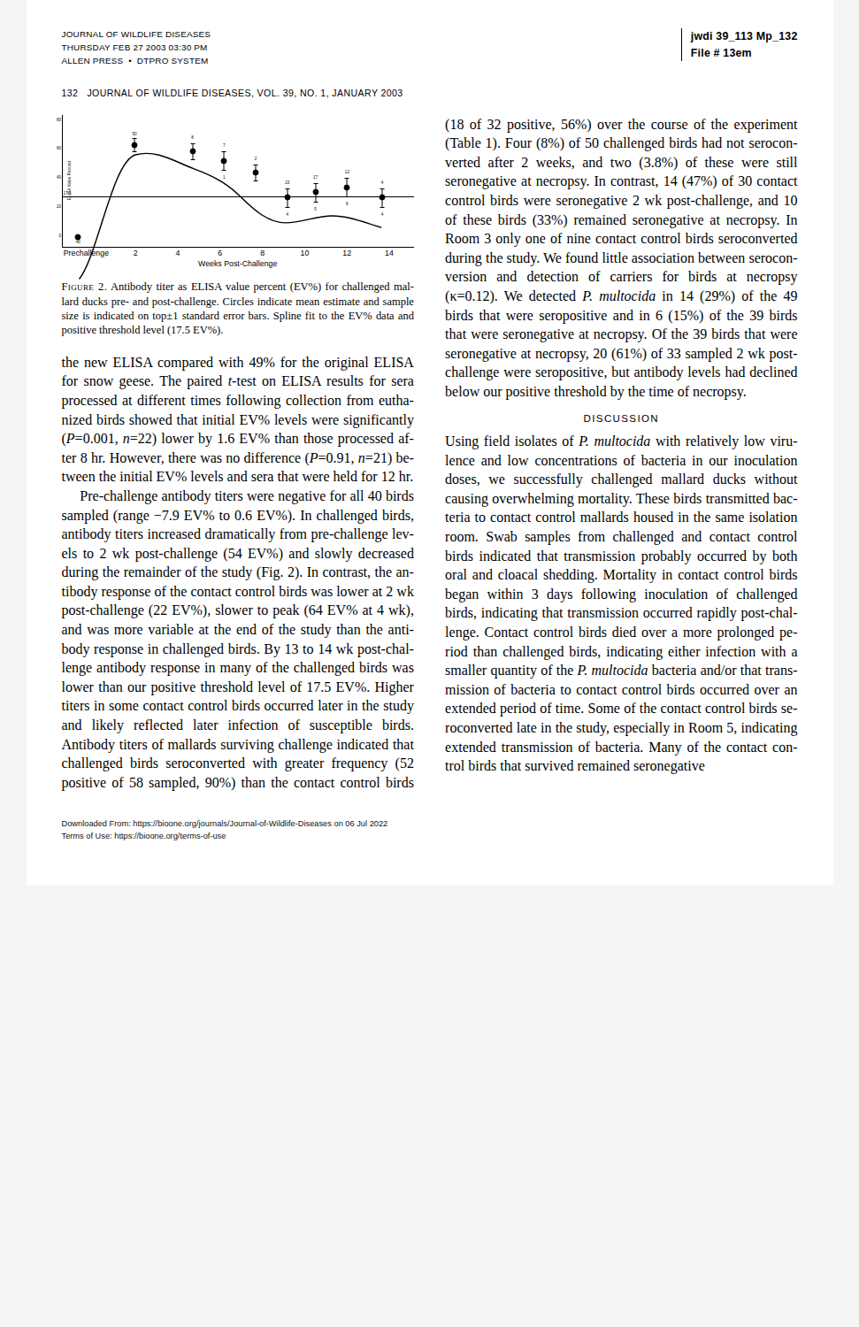JOURNAL OF WILDLIFE DISEASES
Thursday Feb 27 2003 03:30 PM
Allen Press • DTPro System
jwdi 39_113 Mp_132 File # 13em
132 Journal of Wildlife Diseases, Vol. 39, No. 1, January 2003
ELISA Value Percent
80 60 40 20 0
17.5
40
50
8
7
1
2
23
4
17
5
12
6
4
4
Prechallenge 2 4 6 8 10 12 14
Weeks Post-Challenge
Figure 2. Antibody titer as ELISA value percent (EV%) for challenged mallard ducks pre- and post-challenge. Circles indicate mean estimate and sample size is indicated on top±1 standard error bars. Spline fit to the EV% data and positive threshold level (17.5 EV%).
the new ELISA compared with 49% for the original ELISA for snow geese. The paired t-test on ELISA results for sera processed at different times following collection from euthanized birds showed that initial EV% levels were significantly (P=0.001, n=22) lower by 1.6 EV% than those processed after 8 hr. However, there was no difference (P=0.91, n=21) between the initial EV% levels and sera that were held for 12 hr.
Pre-challenge antibody titers were negative for all 40 birds sampled (range −7.9 EV% to 0.6 EV%). In challenged birds, antibody titers increased dramatically from pre-challenge levels to 2 wk post-challenge (54 EV%) and slowly decreased during the remainder of the study (Fig. 2). In contrast, the antibody response of the contact control birds was lower at 2 wk post-challenge (22 EV%), slower to peak (64 EV% at 4 wk), and was more variable at the end of the study than the antibody response in challenged birds. By 13 to 14 wk post-challenge antibody response in many of the challenged birds was lower than our positive threshold level of 17.5 EV%. Higher titers in some contact control birds occurred later in the study and likely reflected later infection of susceptible birds. Antibody titers of mallards surviving challenge indicated that challenged birds seroconverted with greater frequency (52 positive of 58 sampled, 90%) than the contact control birds (18 of 32 positive, 56%) over the course of the experiment (Table 1). Four (8%) of 50 challenged birds had not seroconverted after 2 weeks, and two (3.8%) of these were still seronegative at necropsy. In contrast, 14 (47%) of 30 contact control birds were seronegative 2 wk post-challenge, and 10 of these birds (33%) remained seronegative at necropsy. In Room 3 only one of nine contact control birds seroconverted during the study. We found little association between seroconversion and detection of carriers for birds at necropsy (κ=0.12). We detected P. multocida in 14 (29%) of the 49 birds that were seropositive and in 6 (15%) of the 39 birds that were seronegative at necropsy. Of the 39 birds that were seronegative at necropsy, 20 (61%) of 33 sampled 2 wk post-challenge were seropositive, but antibody levels had declined below our positive threshold by the time of necropsy.
Discussion
Using field isolates of P. multocida with relatively low virulence and low concentrations of bacteria in our inoculation doses, we successfully challenged mallard ducks without causing overwhelming mortality. These birds transmitted bacteria to contact control mallards housed in the same isolation room. Swab samples from challenged and contact control birds indicated that transmission probably occurred by both oral and cloacal shedding. Mortality in contact control birds began within 3 days following inoculation of challenged birds, indicating that transmission occurred rapidly post-challenge. Contact control birds died over a more prolonged period than challenged birds, indicating either infection with a smaller quantity of the P. multocida bacteria and/or that transmission of bacteria to contact control birds occurred over an extended period of time. Some of the contact control birds seroconverted late in the study, especially in Room 5, indicating extended transmission of bacteria. Many of the contact control birds that survived remained seronegative
Downloaded From: https://bioone.org/journals/Journal-of-Wildlife-Diseases on 06 Jul 2022
Terms of Use: https://bioone.org/terms-of-use